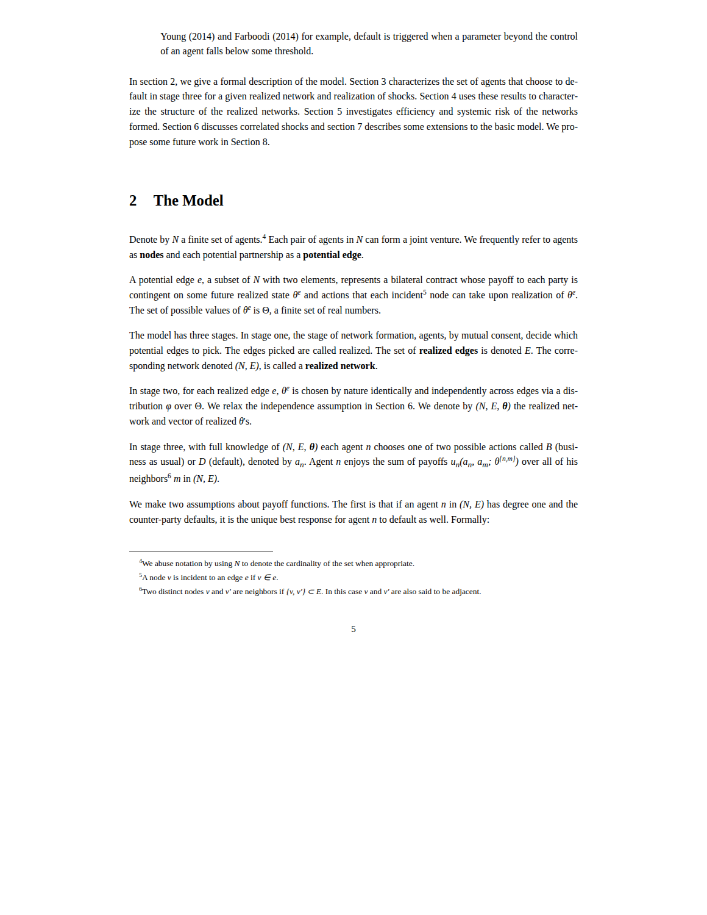Young (2014) and Farboodi (2014) for example, default is triggered when a parameter beyond the control of an agent falls below some threshold.
In section 2, we give a formal description of the model. Section 3 characterizes the set of agents that choose to default in stage three for a given realized network and realization of shocks. Section 4 uses these results to characterize the structure of the realized networks. Section 5 investigates efficiency and systemic risk of the networks formed. Section 6 discusses correlated shocks and section 7 describes some extensions to the basic model. We propose some future work in Section 8.
2 The Model
Denote by N a finite set of agents.4 Each pair of agents in N can form a joint venture. We frequently refer to agents as nodes and each potential partnership as a potential edge.
A potential edge e, a subset of N with two elements, represents a bilateral contract whose payoff to each party is contingent on some future realized state θe and actions that each incident5 node can take upon realization of θe. The set of possible values of θe is Θ, a finite set of real numbers.
The model has three stages. In stage one, the stage of network formation, agents, by mutual consent, decide which potential edges to pick. The edges picked are called realized. The set of realized edges is denoted E. The corresponding network denoted (N, E), is called a realized network.
In stage two, for each realized edge e, θe is chosen by nature identically and independently across edges via a distribution φ over Θ. We relax the independence assumption in Section 6. We denote by (N, E, θ) the realized network and vector of realized θ's.
In stage three, with full knowledge of (N, E, θ) each agent n chooses one of two possible actions called B (business as usual) or D (default), denoted by an. Agent n enjoys the sum of payoffs un(an, am; θ{n,m}) over all of his neighbors6 m in (N, E).
We make two assumptions about payoff functions. The first is that if an agent n in (N, E) has degree one and the counter-party defaults, it is the unique best response for agent n to default as well. Formally:
4We abuse notation by using N to denote the cardinality of the set when appropriate.
5A node v is incident to an edge e if v ∈ e.
6Two distinct nodes v and v′ are neighbors if {v, v′} ⊂ E. In this case v and v′ are also said to be adjacent.
5